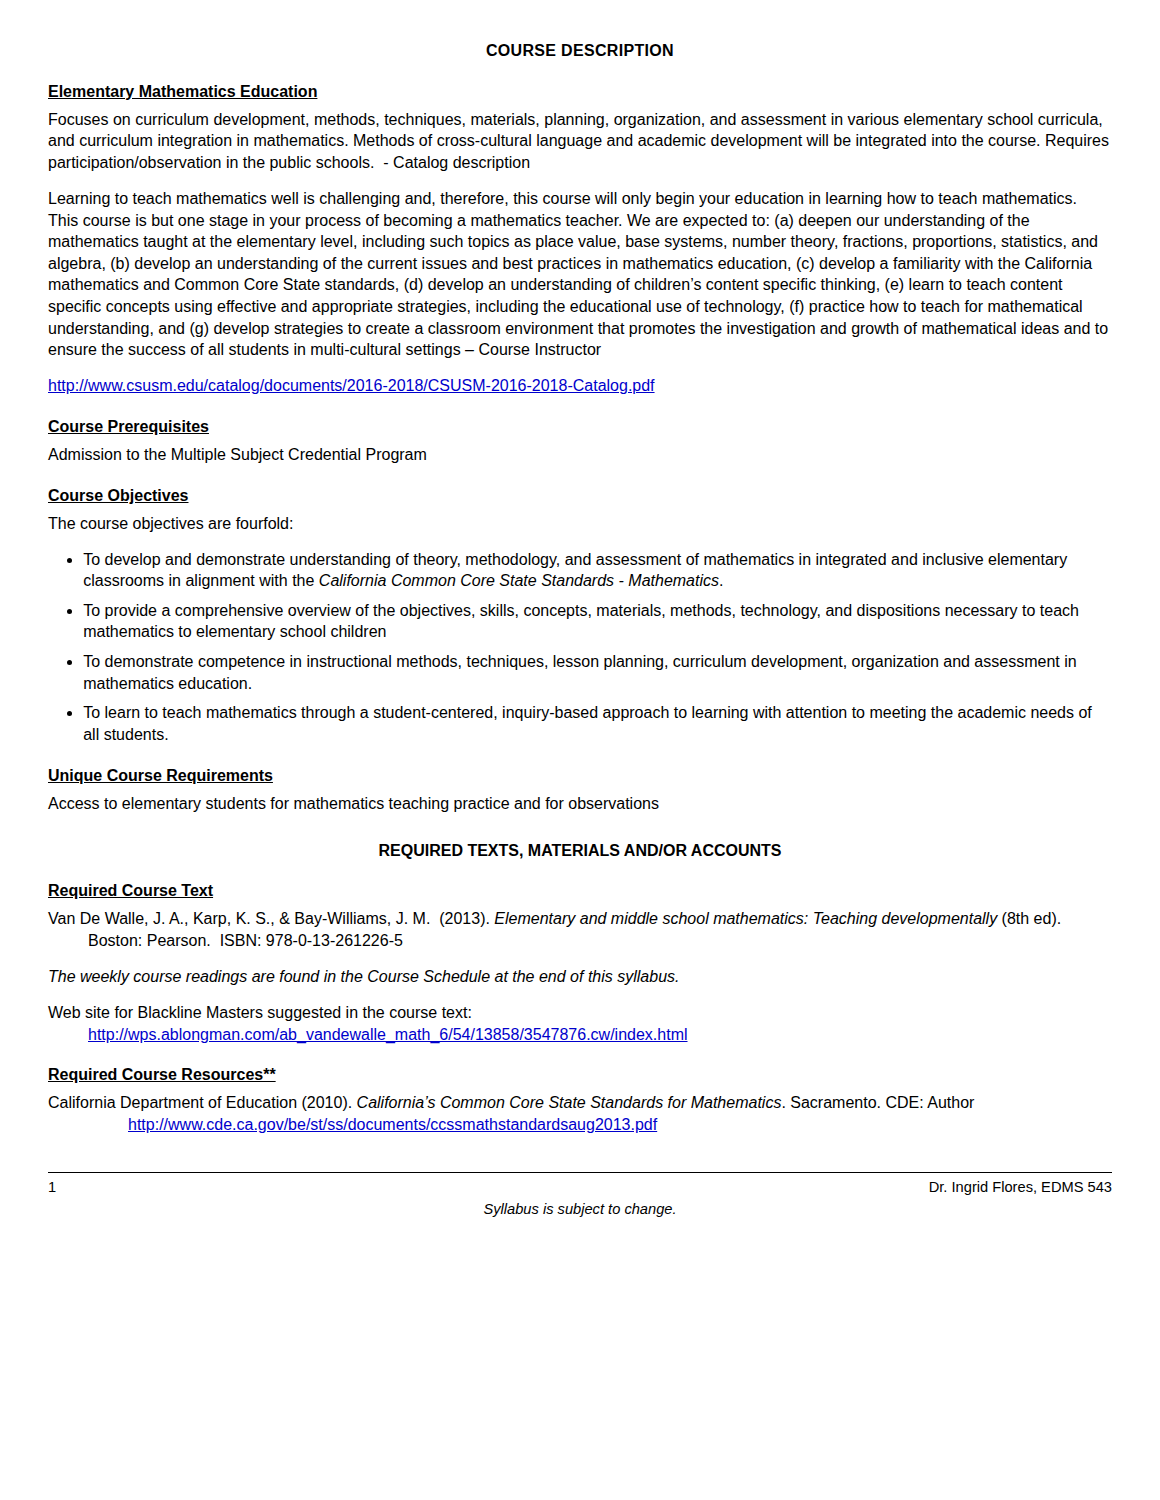COURSE DESCRIPTION
Elementary Mathematics Education
Focuses on curriculum development, methods, techniques, materials, planning, organization, and assessment in various elementary school curricula, and curriculum integration in mathematics. Methods of cross-cultural language and academic development will be integrated into the course. Requires participation/observation in the public schools. - Catalog description
Learning to teach mathematics well is challenging and, therefore, this course will only begin your education in learning how to teach mathematics. This course is but one stage in your process of becoming a mathematics teacher. We are expected to: (a) deepen our understanding of the mathematics taught at the elementary level, including such topics as place value, base systems, number theory, fractions, proportions, statistics, and algebra, (b) develop an understanding of the current issues and best practices in mathematics education, (c) develop a familiarity with the California mathematics and Common Core State standards, (d) develop an understanding of children’s content specific thinking, (e) learn to teach content specific concepts using effective and appropriate strategies, including the educational use of technology, (f) practice how to teach for mathematical understanding, and (g) develop strategies to create a classroom environment that promotes the investigation and growth of mathematical ideas and to ensure the success of all students in multi-cultural settings – Course Instructor
http://www.csusm.edu/catalog/documents/2016-2018/CSUSM-2016-2018-Catalog.pdf
Course Prerequisites
Admission to the Multiple Subject Credential Program
Course Objectives
The course objectives are fourfold:
To develop and demonstrate understanding of theory, methodology, and assessment of mathematics in integrated and inclusive elementary classrooms in alignment with the California Common Core State Standards - Mathematics.
To provide a comprehensive overview of the objectives, skills, concepts, materials, methods, technology, and dispositions necessary to teach mathematics to elementary school children
To demonstrate competence in instructional methods, techniques, lesson planning, curriculum development, organization and assessment in mathematics education.
To learn to teach mathematics through a student-centered, inquiry-based approach to learning with attention to meeting the academic needs of all students.
Unique Course Requirements
Access to elementary students for mathematics teaching practice and for observations
REQUIRED TEXTS, MATERIALS AND/OR ACCOUNTS
Required Course Text
Van De Walle, J. A., Karp, K. S., & Bay-Williams, J. M. (2013). Elementary and middle school mathematics: Teaching developmentally (8th ed). Boston: Pearson. ISBN: 978-0-13-261226-5
The weekly course readings are found in the Course Schedule at the end of this syllabus.
Web site for Blackline Masters suggested in the course text:
http://wps.ablongman.com/ab_vandewalle_math_6/54/13858/3547876.cw/index.html
Required Course Resources**
California Department of Education (2010). California’s Common Core State Standards for Mathematics. Sacramento. CDE: Author
http://www.cde.ca.gov/be/st/ss/documents/ccssmathstandardsaug2013.pdf
1 Dr. Ingrid Flores, EDMS 543
Syllabus is subject to change.